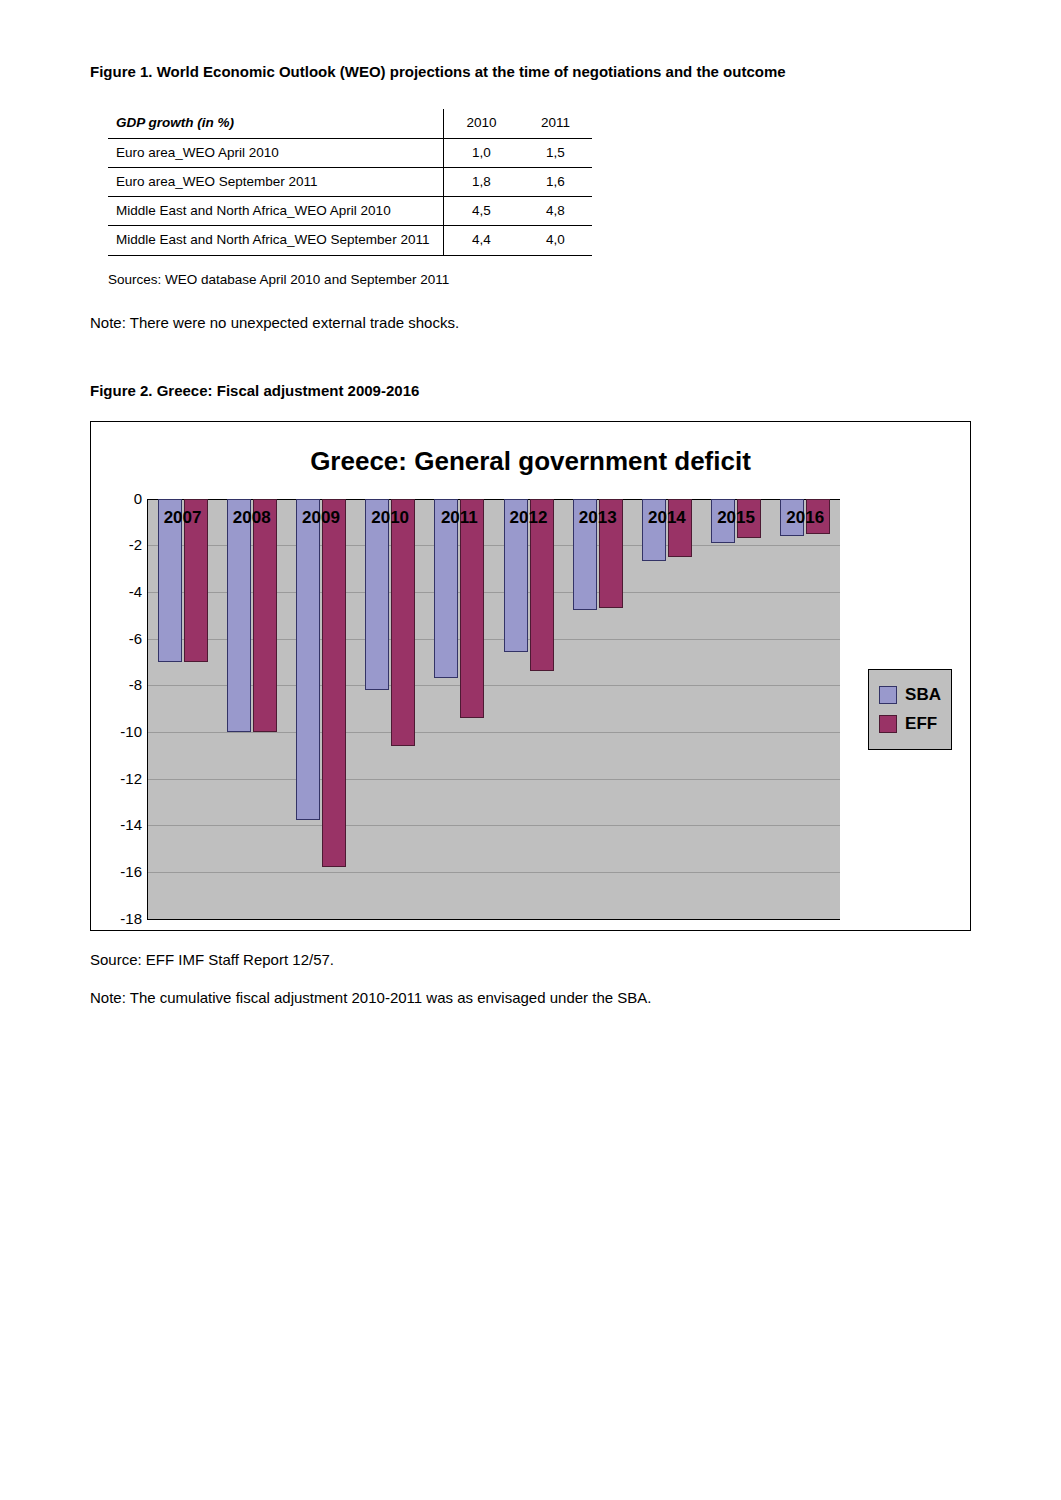Figure 1. World Economic Outlook (WEO) projections at the time of negotiations and the outcome
| GDP growth (in %) | 2010 | 2011 |
| Euro area_WEO April 2010 | 1,0 | 1,5 |
| Euro area_WEO September 2011 | 1,8 | 1,6 |
| Middle East and North Africa_WEO April 2010 | 4,5 | 4,8 |
| Middle East and North Africa_WEO September 2011 | 4,4 | 4,0 |
Sources: WEO database April 2010 and September 2011
Note: There were no unexpected external trade shocks.
Figure 2. Greece: Fiscal adjustment 2009-2016
Greece: General government deficit
0
-2
-4
-6
-8
-10
-12
-14
-16
-18
2007
2008
2009
2010
2011
2012
2013
2014
2015
2016
SBA
EFF
Source: EFF IMF Staff Report 12/57.
Note: The cumulative fiscal adjustment 2010-2011 was as envisaged under the SBA.